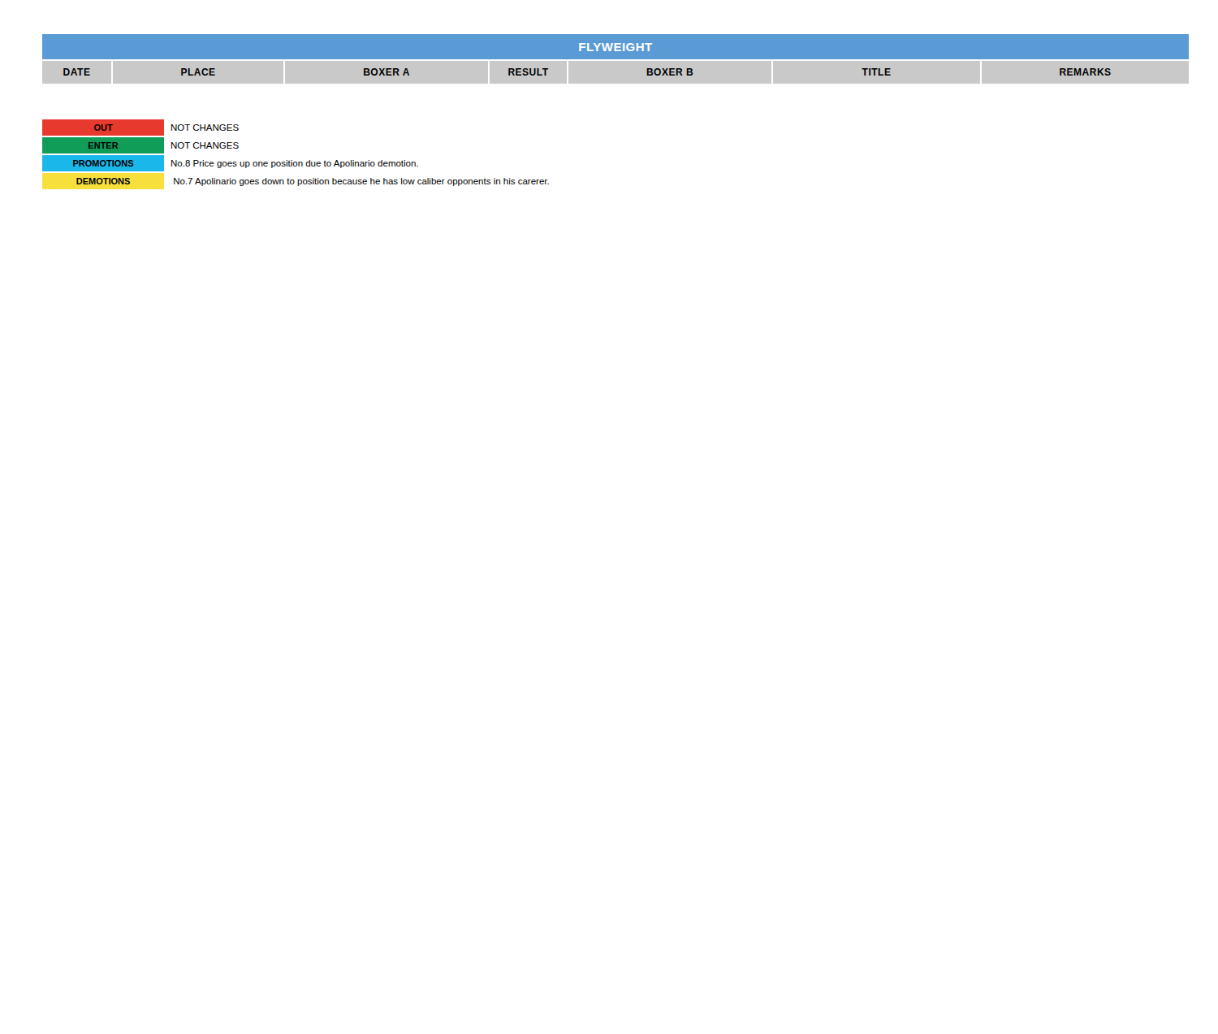| FLYWEIGHT |
| --- |
| DATE | PLACE | BOXER A | RESULT | BOXER B | TITLE | REMARKS |
| OUT | NOT CHANGES |
| ENTER | NOT CHANGES |
| PROMOTIONS | No.8 Price goes up one position due to Apolinario demotion. |
| DEMOTIONS | No.7 Apolinario goes down to position because he has low caliber opponents in his carerer. |